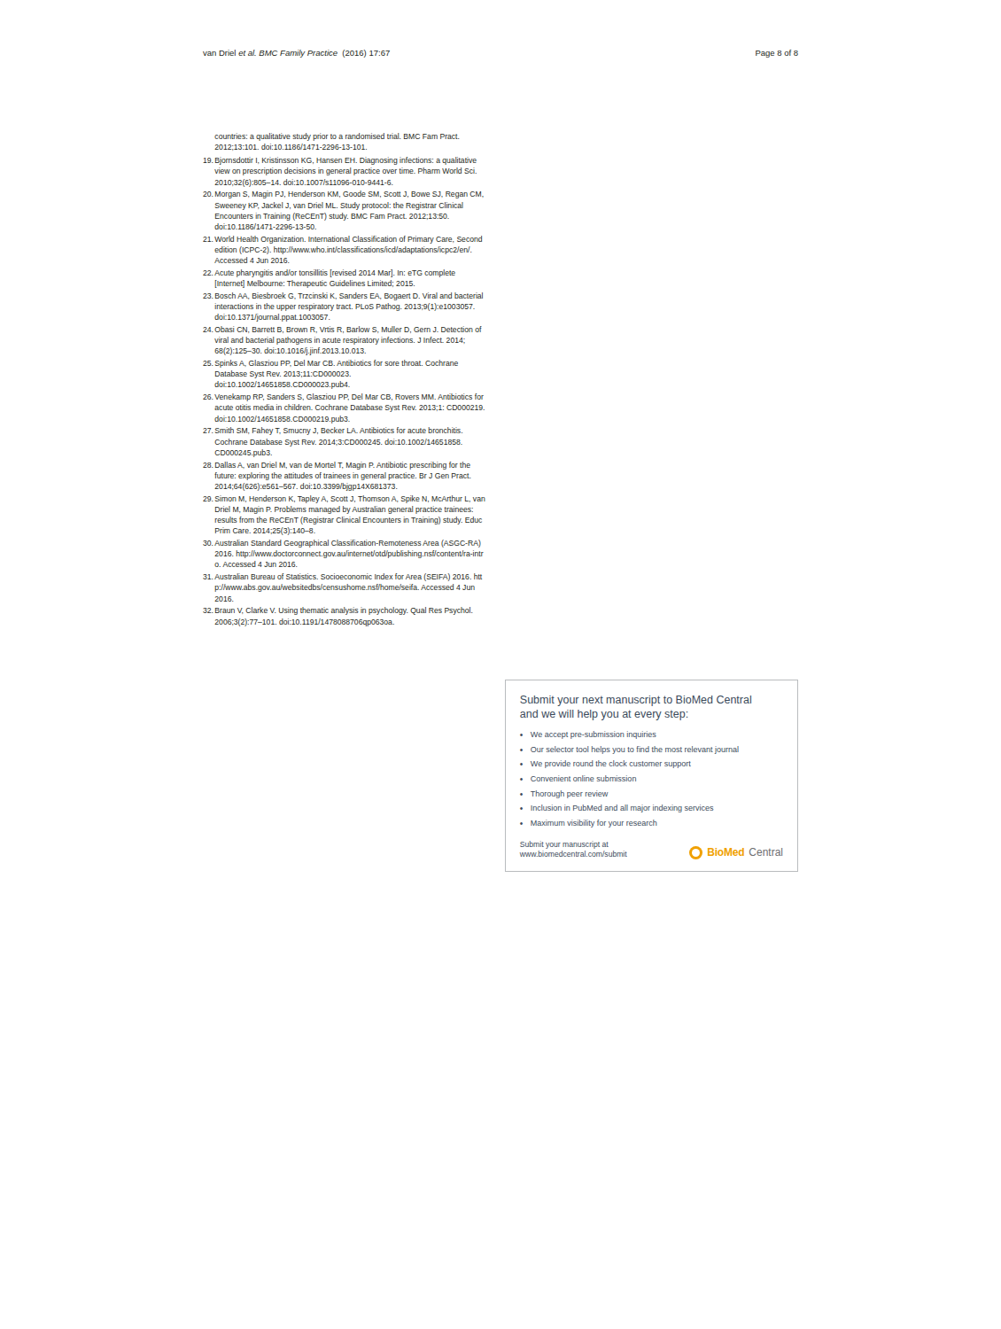van Driel et al. BMC Family Practice (2016) 17:67
Page 8 of 8
countries: a qualitative study prior to a randomised trial. BMC Fam Pract. 2012;13:101. doi:10.1186/1471-2296-13-101.
19. Bjornsdottir I, Kristinsson KG, Hansen EH. Diagnosing infections: a qualitative view on prescription decisions in general practice over time. Pharm World Sci. 2010;32(6):805–14. doi:10.1007/s11096-010-9441-6.
20. Morgan S, Magin PJ, Henderson KM, Goode SM, Scott J, Bowe SJ, Regan CM, Sweeney KP, Jackel J, van Driel ML. Study protocol: the Registrar Clinical Encounters in Training (ReCEnT) study. BMC Fam Pract. 2012;13:50. doi:10.1186/1471-2296-13-50.
21. World Health Organization. International Classification of Primary Care, Second edition (ICPC-2). http://www.who.int/classifications/icd/adaptations/icpc2/en/. Accessed 4 Jun 2016.
22. Acute pharyngitis and/or tonsillitis [revised 2014 Mar]. In: eTG complete [Internet] Melbourne: Therapeutic Guidelines Limited; 2015.
23. Bosch AA, Biesbroek G, Trzcinski K, Sanders EA, Bogaert D. Viral and bacterial interactions in the upper respiratory tract. PLoS Pathog. 2013;9(1):e1003057. doi:10.1371/journal.ppat.1003057.
24. Obasi CN, Barrett B, Brown R, Vrtis R, Barlow S, Muller D, Gern J. Detection of viral and bacterial pathogens in acute respiratory infections. J Infect. 2014; 68(2):125–30. doi:10.1016/j.jinf.2013.10.013.
25. Spinks A, Glasziou PP, Del Mar CB. Antibiotics for sore throat. Cochrane Database Syst Rev. 2013;11:CD000023. doi:10.1002/14651858.CD000023.pub4.
26. Venekamp RP, Sanders S, Glasziou PP, Del Mar CB, Rovers MM. Antibiotics for acute otitis media in children. Cochrane Database Syst Rev. 2013;1: CD000219. doi:10.1002/14651858.CD000219.pub3.
27. Smith SM, Fahey T, Smucny J, Becker LA. Antibiotics for acute bronchitis. Cochrane Database Syst Rev. 2014;3:CD000245. doi:10.1002/14651858. CD000245.pub3.
28. Dallas A, van Driel M, van de Mortel T, Magin P. Antibiotic prescribing for the future: exploring the attitudes of trainees in general practice. Br J Gen Pract. 2014;64(626):e561–567. doi:10.3399/bjgp14X681373.
29. Simon M, Henderson K, Tapley A, Scott J, Thomson A, Spike N, McArthur L, van Driel M, Magin P. Problems managed by Australian general practice trainees: results from the ReCEnT (Registrar Clinical Encounters in Training) study. Educ Prim Care. 2014;25(3):140–8.
30. Australian Standard Geographical Classification-Remoteness Area (ASGC-RA) 2016. http://www.doctorconnect.gov.au/internet/otd/publishing.nsf/content/ra-intro. Accessed 4 Jun 2016.
31. Australian Bureau of Statistics. Socioeconomic Index for Area (SEIFA) 2016. http://www.abs.gov.au/websitedbs/censushome.nsf/home/seifa. Accessed 4 Jun 2016.
32. Braun V, Clarke V. Using thematic analysis in psychology. Qual Res Psychol. 2006;3(2):77–101. doi:10.1191/1478088706qp063oa.
Submit your next manuscript to BioMed Central
and we will help you at every step:
We accept pre-submission inquiries
Our selector tool helps you to find the most relevant journal
We provide round the clock customer support
Convenient online submission
Thorough peer review
Inclusion in PubMed and all major indexing services
Maximum visibility for your research
Submit your manuscript at
www.biomedcentral.com/submit
BioMed Central